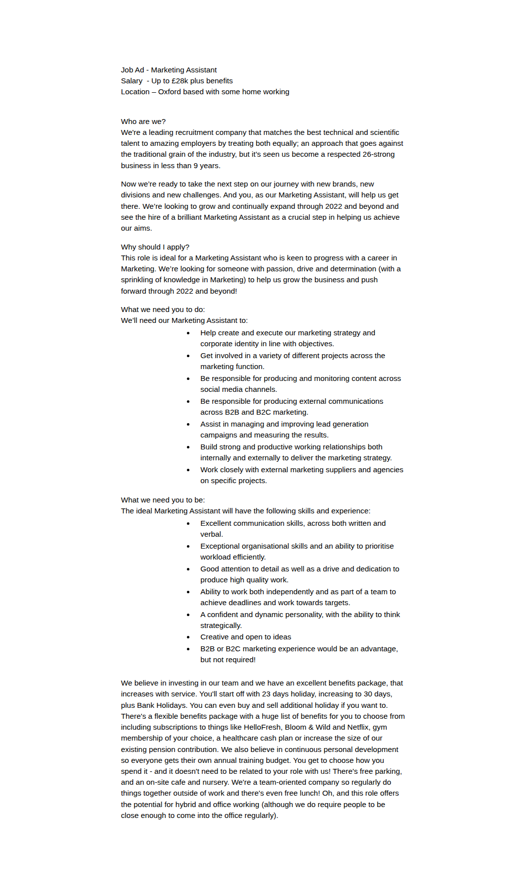Job Ad - Marketing Assistant
Salary - Up to £28k plus benefits
Location – Oxford based with some home working
Who are we?
We're a leading recruitment company that matches the best technical and scientific talent to amazing employers by treating both equally; an approach that goes against the traditional grain of the industry, but it’s seen us become a respected 26-strong business in less than 9 years.
Now we’re ready to take the next step on our journey with new brands, new divisions and new challenges. And you, as our Marketing Assistant, will help us get there. We’re looking to grow and continually expand through 2022 and beyond and see the hire of a brilliant Marketing Assistant as a crucial step in helping us achieve our aims.
Why should I apply?
This role is ideal for a Marketing Assistant who is keen to progress with a career in Marketing. We’re looking for someone with passion, drive and determination (with a sprinkling of knowledge in Marketing) to help us grow the business and push forward through 2022 and beyond!
What we need you to do:
We’ll need our Marketing Assistant to:
Help create and execute our marketing strategy and corporate identity in line with objectives.
Get involved in a variety of different projects across the marketing function.
Be responsible for producing and monitoring content across social media channels.
Be responsible for producing external communications across B2B and B2C marketing.
Assist in managing and improving lead generation campaigns and measuring the results.
Build strong and productive working relationships both internally and externally to deliver the marketing strategy.
Work closely with external marketing suppliers and agencies on specific projects.
What we need you to be:
The ideal Marketing Assistant will have the following skills and experience:
Excellent communication skills, across both written and verbal.
Exceptional organisational skills and an ability to prioritise workload efficiently.
Good attention to detail as well as a drive and dedication to produce high quality work.
Ability to work both independently and as part of a team to achieve deadlines and work towards targets.
A confident and dynamic personality, with the ability to think strategically.
Creative and open to ideas
B2B or B2C marketing experience would be an advantage, but not required!
We believe in investing in our team and we have an excellent benefits package, that increases with service. You'll start off with 23 days holiday, increasing to 30 days, plus Bank Holidays. You can even buy and sell additional holiday if you want to. There's a flexible benefits package with a huge list of benefits for you to choose from including subscriptions to things like HelloFresh, Bloom & Wild and Netflix, gym membership of your choice, a healthcare cash plan or increase the size of our existing pension contribution. We also believe in continuous personal development so everyone gets their own annual training budget. You get to choose how you spend it - and it doesn't need to be related to your role with us! There's free parking, and an on-site cafe and nursery. We're a team-oriented company so regularly do things together outside of work and there's even free lunch! Oh, and this role offers the potential for hybrid and office working (although we do require people to be close enough to come into the office regularly).